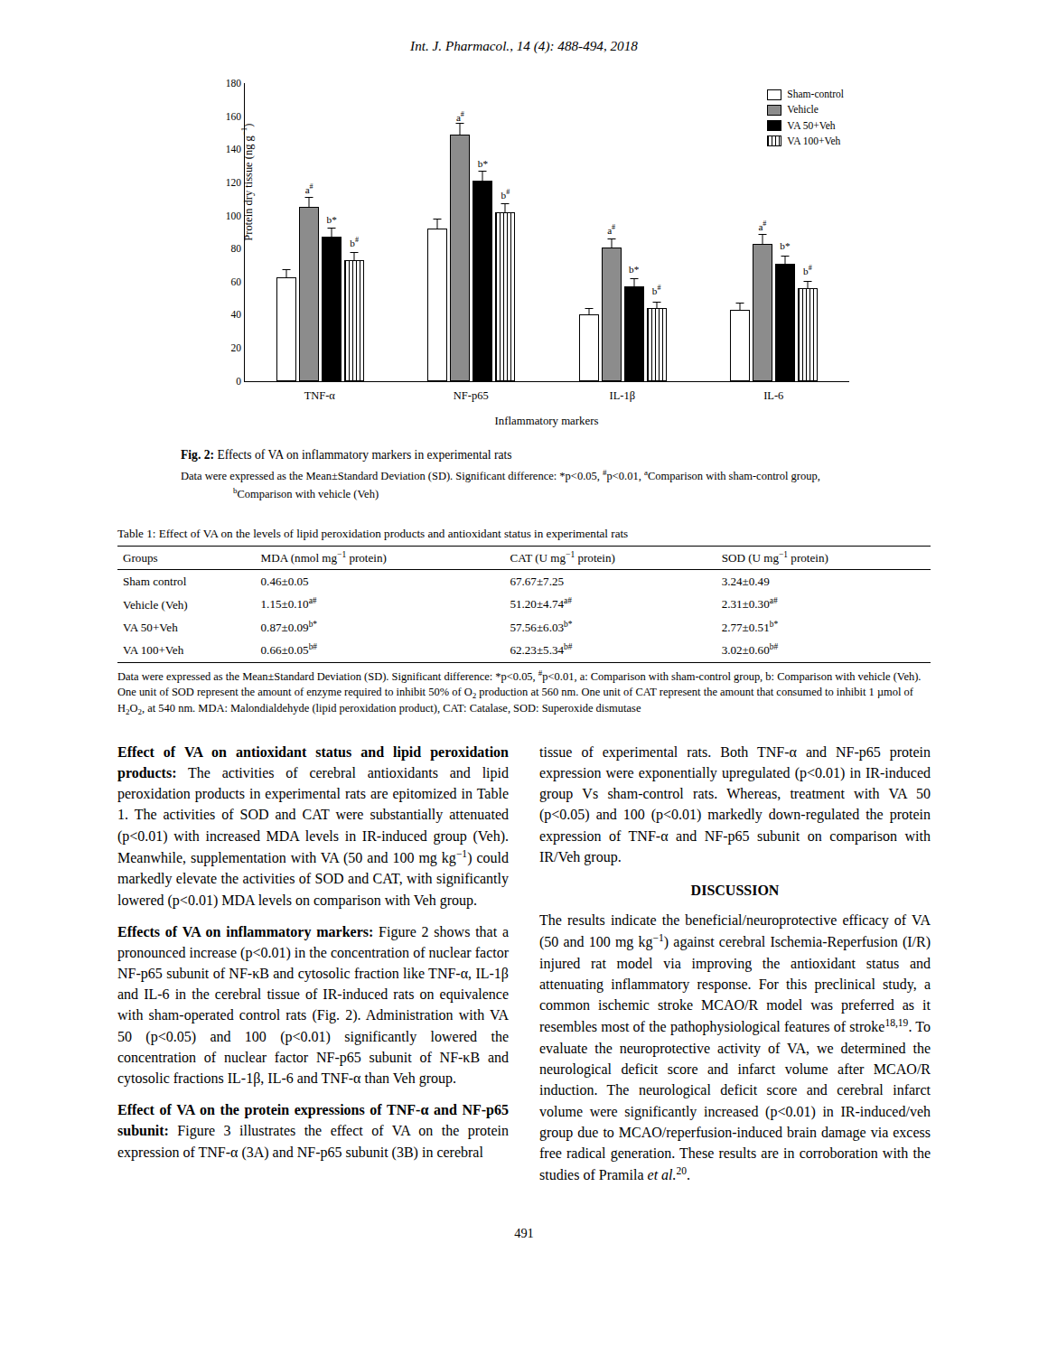Int. J. Pharmacol., 14 (4): 488-494, 2018
Protein dry tissue (ng g−1)
180 160 140 120 100 80 60 40 20 0
Sham-control
Vehicle
VA 50+Veh
VA 100+Veh
a#
b*
b#
a#
b*
b#
a#
b*
b#
a#
b*
b#
TNF-α NF-p65 IL-1β IL-6
Inflammatory markers
Fig. 2: Effects of VA on inflammatory markers in experimental rats
Data were expressed as the Mean±Standard Deviation (SD). Significant difference: *p<0.05, #p<0.01, aComparison with sham-control group, bComparison with vehicle (Veh)
Table 1: Effect of VA on the levels of lipid peroxidation products and antioxidant status in experimental rats
| Groups | MDA (nmol mg −1 protein) | CAT (U mg −1 protein) | SOD (U mg −1 protein) |
| --- | --- | --- | --- |
| Sham control | 0.46±0.05 | 67.67±7.25 | 3.24±0.49 |
| Vehicle (Veh) | 1.15±0.10 a# | 51.20±4.74 a# | 2.31±0.30 a# |
| VA 50+Veh | 0.87±0.09 b* | 57.56±6.03 b* | 2.77±0.51 b* |
| VA 100+Veh | 0.66±0.05 b# | 62.23±5.34 b# | 3.02±0.60 b# |
Data were expressed as the Mean±Standard Deviation (SD). Significant difference: *p<0.05, #p<0.01, a: Comparison with sham-control group, b: Comparison with vehicle (Veh). One unit of SOD represent the amount of enzyme required to inhibit 50% of O2 production at 560 nm. One unit of CAT represent the amount that consumed to inhibit 1 µmol of H2O2, at 540 nm. MDA: Malondialdehyde (lipid peroxidation product), CAT: Catalase, SOD: Superoxide dismutase
Effect of VA on antioxidant status and lipid peroxidation products: The activities of cerebral antioxidants and lipid peroxidation products in experimental rats are epitomized in Table 1. The activities of SOD and CAT were substantially attenuated (p<0.01) with increased MDA levels in IR-induced group (Veh). Meanwhile, supplementation with VA (50 and 100 mg kg−1) could markedly elevate the activities of SOD and CAT, with significantly lowered (p<0.01) MDA levels on comparison with Veh group.
Effects of VA on inflammatory markers: Figure 2 shows that a pronounced increase (p<0.01) in the concentration of nuclear factor NF-p65 subunit of NF-κB and cytosolic fraction like TNF-α, IL-1β and IL-6 in the cerebral tissue of IR-induced rats on equivalence with sham-operated control rats (Fig. 2). Administration with VA 50 (p<0.05) and 100 (p<0.01) significantly lowered the concentration of nuclear factor NF-p65 subunit of NF-κB and cytosolic fractions IL-1β, IL-6 and TNF-α than Veh group.
Effect of VA on the protein expressions of TNF-α and NF-p65 subunit: Figure 3 illustrates the effect of VA on the protein expression of TNF-α (3A) and NF-p65 subunit (3B) in cerebral
tissue of experimental rats. Both TNF-α and NF-p65 protein expression were exponentially upregulated (p<0.01) in IR-induced group Vs sham-control rats. Whereas, treatment with VA 50 (p<0.05) and 100 (p<0.01) markedly down-regulated the protein expression of TNF-α and NF-p65 subunit on comparison with IR/Veh group.
DISCUSSION
The results indicate the beneficial/neuroprotective efficacy of VA (50 and 100 mg kg−1) against cerebral Ischemia-Reperfusion (I/R) injured rat model via improving the antioxidant status and attenuating inflammatory response. For this preclinical study, a common ischemic stroke MCAO/R model was preferred as it resembles most of the pathophysiological features of stroke18,19. To evaluate the neuroprotective activity of VA, we determined the neurological deficit score and infarct volume after MCAO/R induction. The neurological deficit score and cerebral infarct volume were significantly increased (p<0.01) in IR-induced/veh group due to MCAO/reperfusion-induced brain damage via excess free radical generation. These results are in corroboration with the studies of Pramila et al.20.
491